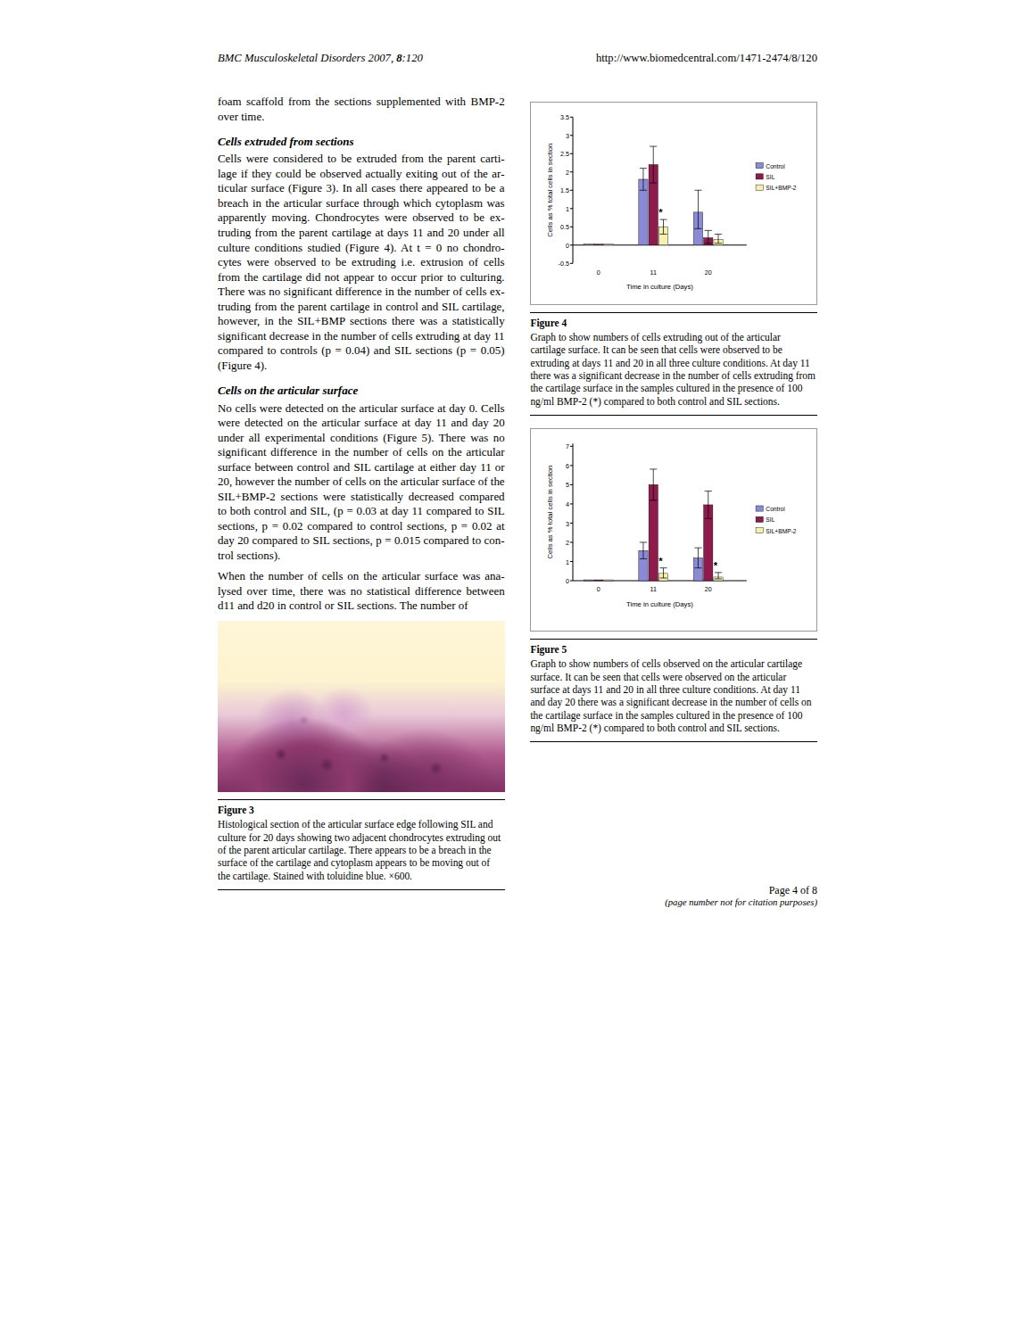BMC Musculoskeletal Disorders 2007, 8:120
http://www.biomedcentral.com/1471-2474/8/120
foam scaffold from the sections supplemented with BMP-2 over time.
Cells extruded from sections
Cells were considered to be extruded from the parent cartilage if they could be observed actually exiting out of the articular surface (Figure 3). In all cases there appeared to be a breach in the articular surface through which cytoplasm was apparently moving. Chondrocytes were observed to be extruding from the parent cartilage at days 11 and 20 under all culture conditions studied (Figure 4). At t = 0 no chondrocytes were observed to be extruding i.e. extrusion of cells from the cartilage did not appear to occur prior to culturing. There was no significant difference in the number of cells extruding from the parent cartilage in control and SIL cartilage, however, in the SIL+BMP sections there was a statistically significant decrease in the number of cells extruding at day 11 compared to controls (p = 0.04) and SIL sections (p = 0.05) (Figure 4).
Cells on the articular surface
No cells were detected on the articular surface at day 0. Cells were detected on the articular surface at day 11 and day 20 under all experimental conditions (Figure 5). There was no significant difference in the number of cells on the articular surface between control and SIL cartilage at either day 11 or 20, however the number of cells on the articular surface of the SIL+BMP-2 sections were statistically decreased compared to both control and SIL, (p = 0.03 at day 11 compared to SIL sections, p = 0.02 compared to control sections, p = 0.02 at day 20 compared to SIL sections, p = 0.015 compared to control sections).
When the number of cells on the articular surface was analysed over time, there was no statistical difference between d11 and d20 in control or SIL sections. The number of
Figure 3 Histological section of the articular surface edge following SIL and culture for 20 days showing two adjacent chondrocytes extruding out of the parent articular cartilage. There appears to be a breach in the surface of the cartilage and cytoplasm appears to be moving out of the cartilage. Stained with toluidine blue. ×600.
3.5 3 2.5 2 1.5 1 0.5 0 -0.5 * 0 11 20 Time in culture (Days) Cells as % total cells in section Control SIL SIL+BMP-2
Figure 4 Graph to show numbers of cells extruding out of the articular cartilage surface. It can be seen that cells were observed to be extruding at days 11 and 20 in all three culture conditions. At day 11 there was a significant decrease in the number of cells extruding from the cartilage surface in the samples cultured in the presence of 100 ng/ml BMP-2 (*) compared to both control and SIL sections.
7 6 5 4 3 2 1 0 * * 0 11 20 Time in culture (Days) Cells as % total cells in section Control SIL SIL+BMP-2
Figure 5 Graph to show numbers of cells observed on the articular cartilage surface. It can be seen that cells were observed on the articular surface at days 11 and 20 in all three culture conditions. At day 11 and day 20 there was a significant decrease in the number of cells on the cartilage surface in the samples cultured in the presence of 100 ng/ml BMP-2 (*) compared to both control and SIL sections.
Page 4 of 8
(page number not for citation purposes)